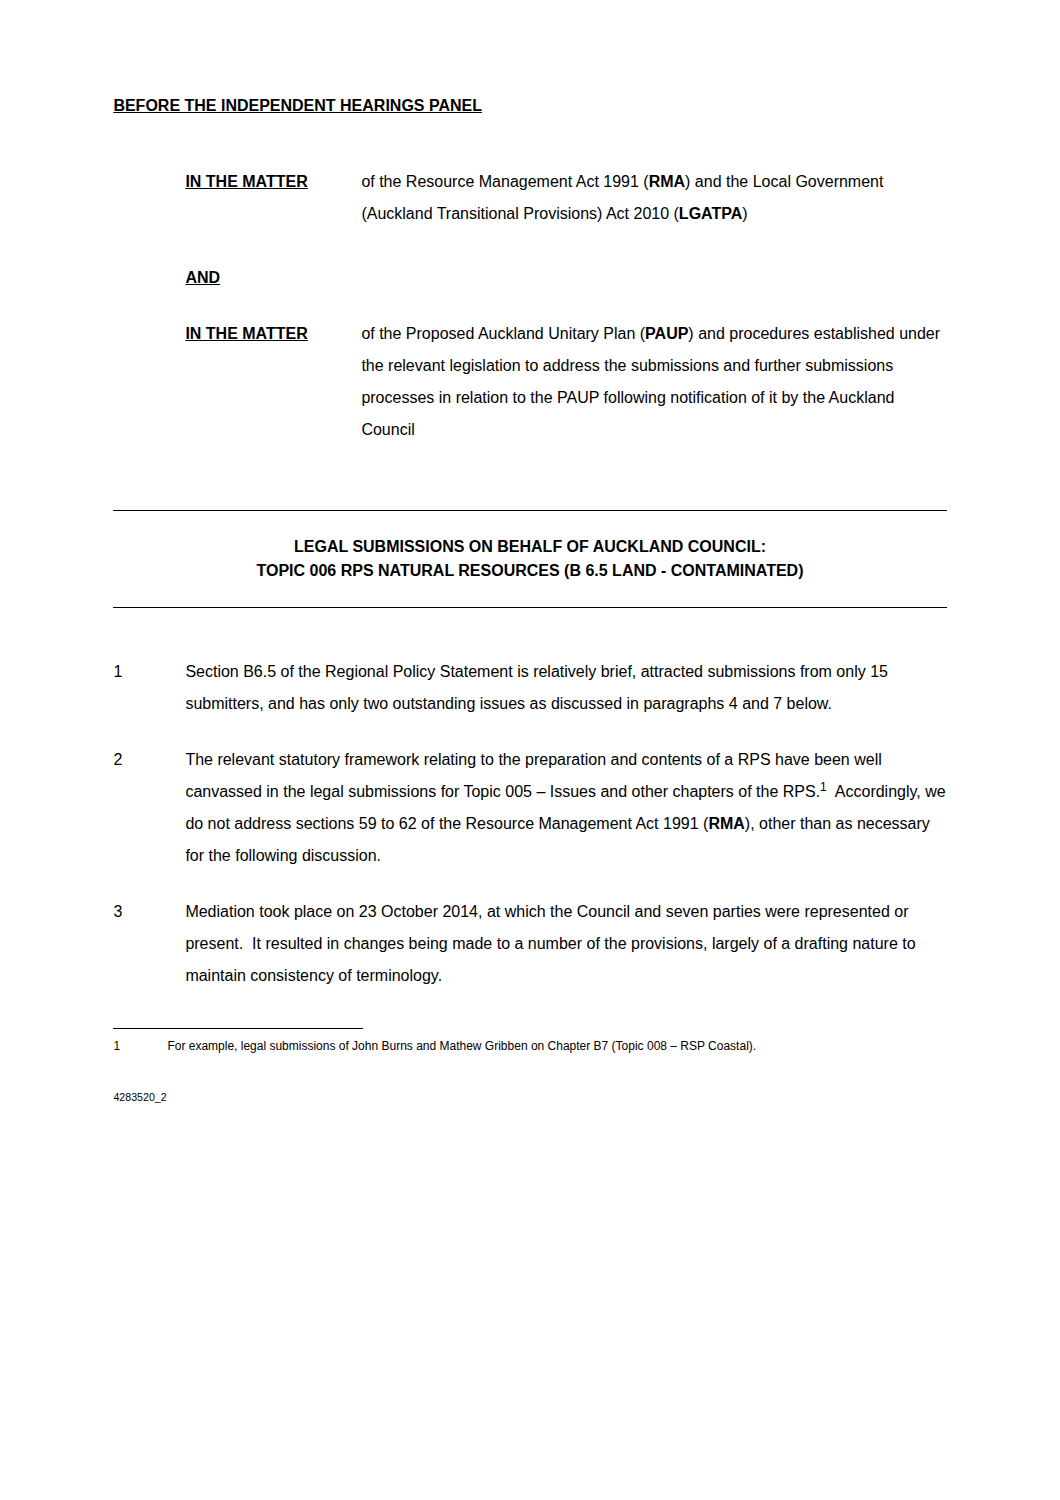BEFORE THE INDEPENDENT HEARINGS PANEL
IN THE MATTER
of the Resource Management Act 1991 (RMA) and the Local Government (Auckland Transitional Provisions) Act 2010 (LGATPA)
AND
IN THE MATTER
of the Proposed Auckland Unitary Plan (PAUP) and procedures established under the relevant legislation to address the submissions and further submissions processes in relation to the PAUP following notification of it by the Auckland Council
LEGAL SUBMISSIONS ON BEHALF OF AUCKLAND COUNCIL:
TOPIC 006 RPS NATURAL RESOURCES (B 6.5 LAND - CONTAMINATED)
Section B6.5 of the Regional Policy Statement is relatively brief, attracted submissions from only 15 submitters, and has only two outstanding issues as discussed in paragraphs 4 and 7 below.
The relevant statutory framework relating to the preparation and contents of a RPS have been well canvassed in the legal submissions for Topic 005 – Issues and other chapters of the RPS.1 Accordingly, we do not address sections 59 to 62 of the Resource Management Act 1991 (RMA), other than as necessary for the following discussion.
Mediation took place on 23 October 2014, at which the Council and seven parties were represented or present. It resulted in changes being made to a number of the provisions, largely of a drafting nature to maintain consistency of terminology.
1
For example, legal submissions of John Burns and Mathew Gribben on Chapter B7 (Topic 008 – RSP Coastal).
4283520_2